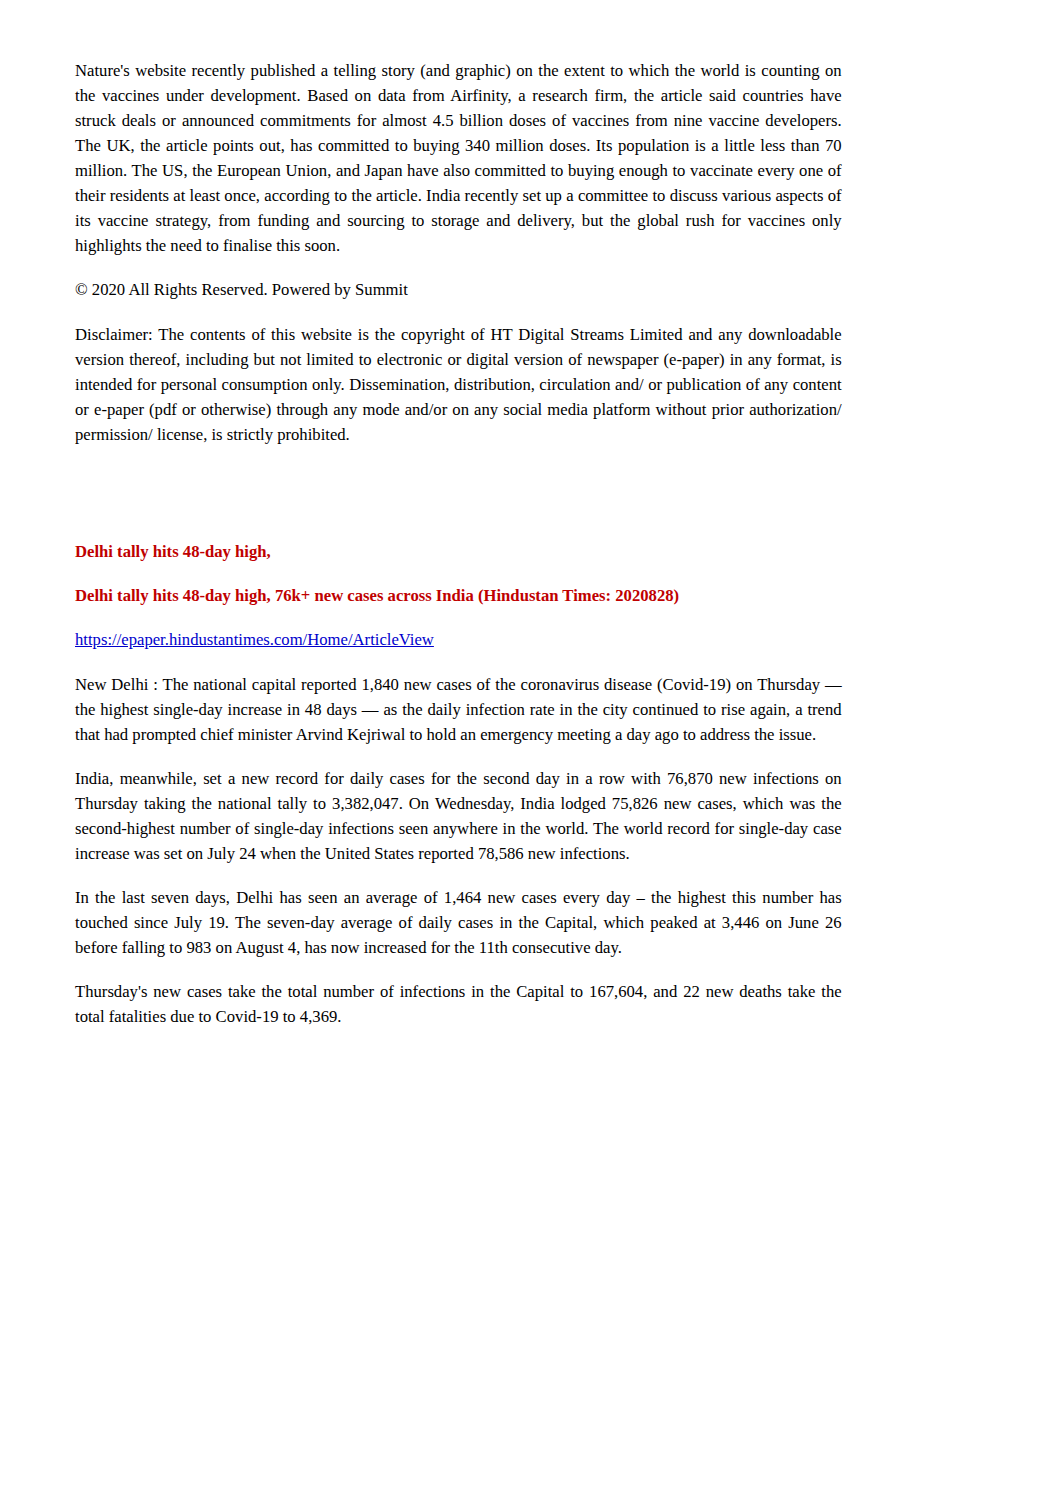Nature's website recently published a telling story (and graphic) on the extent to which the world is counting on the vaccines under development. Based on data from Airfinity, a research firm, the article said countries have struck deals or announced commitments for almost 4.5 billion doses of vaccines from nine vaccine developers. The UK, the article points out, has committed to buying 340 million doses. Its population is a little less than 70 million. The US, the European Union, and Japan have also committed to buying enough to vaccinate every one of their residents at least once, according to the article. India recently set up a committee to discuss various aspects of its vaccine strategy, from funding and sourcing to storage and delivery, but the global rush for vaccines only highlights the need to finalise this soon.
© 2020 All Rights Reserved. Powered by Summit
Disclaimer: The contents of this website is the copyright of HT Digital Streams Limited and any downloadable version thereof, including but not limited to electronic or digital version of newspaper (e-paper) in any format, is intended for personal consumption only. Dissemination, distribution, circulation and/ or publication of any content or e-paper (pdf or otherwise) through any mode and/or on any social media platform without prior authorization/ permission/ license, is strictly prohibited.
Delhi tally hits 48-day high,
Delhi tally hits 48-day high, 76k+ new cases across India (Hindustan Times: 2020828)
https://epaper.hindustantimes.com/Home/ArticleView
New Delhi : The national capital reported 1,840 new cases of the coronavirus disease (Covid-19) on Thursday — the highest single-day increase in 48 days — as the daily infection rate in the city continued to rise again, a trend that had prompted chief minister Arvind Kejriwal to hold an emergency meeting a day ago to address the issue.
India, meanwhile, set a new record for daily cases for the second day in a row with 76,870 new infections on Thursday taking the national tally to 3,382,047. On Wednesday, India lodged 75,826 new cases, which was the second-highest number of single-day infections seen anywhere in the world. The world record for single-day case increase was set on July 24 when the United States reported 78,586 new infections.
In the last seven days, Delhi has seen an average of 1,464 new cases every day – the highest this number has touched since July 19. The seven-day average of daily cases in the Capital, which peaked at 3,446 on June 26 before falling to 983 on August 4, has now increased for the 11th consecutive day.
Thursday's new cases take the total number of infections in the Capital to 167,604, and 22 new deaths take the total fatalities due to Covid-19 to 4,369.